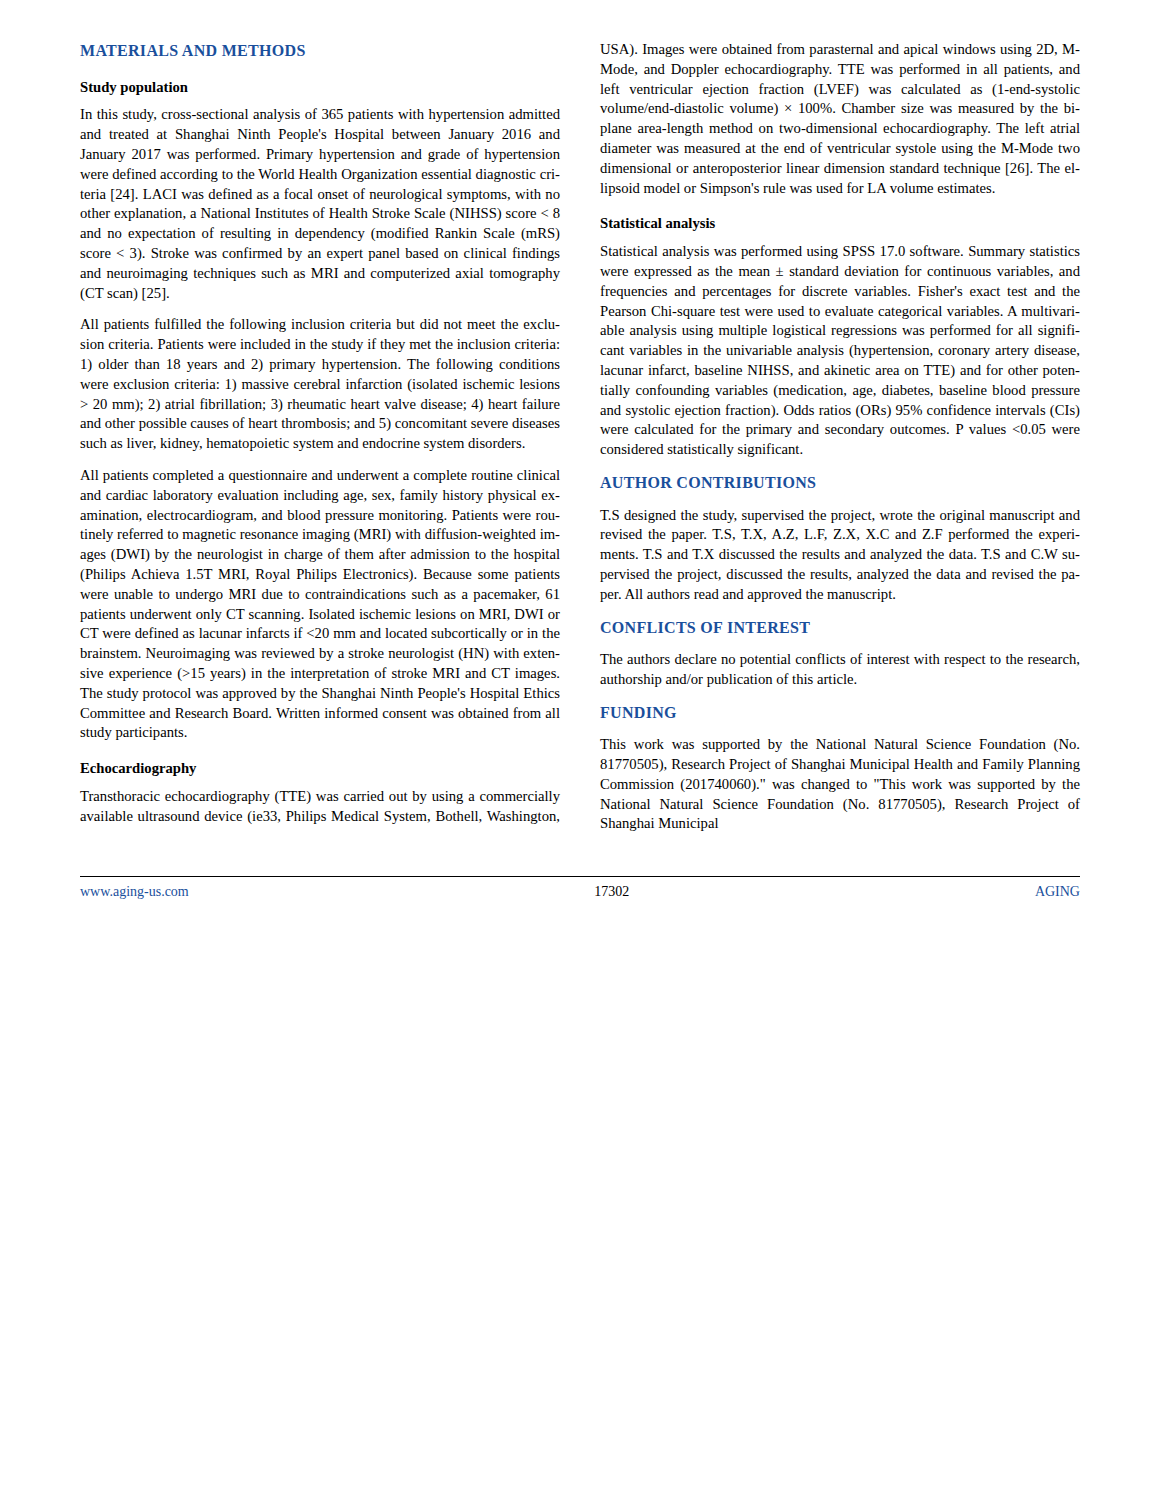MATERIALS AND METHODS
Study population
In this study, cross-sectional analysis of 365 patients with hypertension admitted and treated at Shanghai Ninth People's Hospital between January 2016 and January 2017 was performed. Primary hypertension and grade of hypertension were defined according to the World Health Organization essential diagnostic criteria [24]. LACI was defined as a focal onset of neurological symptoms, with no other explanation, a National Institutes of Health Stroke Scale (NIHSS) score < 8 and no expectation of resulting in dependency (modified Rankin Scale (mRS) score < 3). Stroke was confirmed by an expert panel based on clinical findings and neuroimaging techniques such as MRI and computerized axial tomography (CT scan) [25].
All patients fulfilled the following inclusion criteria but did not meet the exclusion criteria. Patients were included in the study if they met the inclusion criteria: 1) older than 18 years and 2) primary hypertension. The following conditions were exclusion criteria: 1) massive cerebral infarction (isolated ischemic lesions > 20 mm); 2) atrial fibrillation; 3) rheumatic heart valve disease; 4) heart failure and other possible causes of heart thrombosis; and 5) concomitant severe diseases such as liver, kidney, hematopoietic system and endocrine system disorders.
All patients completed a questionnaire and underwent a complete routine clinical and cardiac laboratory evaluation including age, sex, family history physical examination, electrocardiogram, and blood pressure monitoring. Patients were routinely referred to magnetic resonance imaging (MRI) with diffusion-weighted images (DWI) by the neurologist in charge of them after admission to the hospital (Philips Achieva 1.5T MRI, Royal Philips Electronics). Because some patients were unable to undergo MRI due to contraindications such as a pacemaker, 61 patients underwent only CT scanning. Isolated ischemic lesions on MRI, DWI or CT were defined as lacunar infarcts if <20 mm and located subcortically or in the brainstem. Neuroimaging was reviewed by a stroke neurologist (HN) with extensive experience (>15 years) in the interpretation of stroke MRI and CT images. The study protocol was approved by the Shanghai Ninth People's Hospital Ethics Committee and Research Board. Written informed consent was obtained from all study participants.
Echocardiography
Transthoracic echocardiography (TTE) was carried out by using a commercially available ultrasound device (ie33, Philips Medical System, Bothell, Washington, USA). Images were obtained from parasternal and apical windows using 2D, M-Mode, and Doppler echocardiography. TTE was performed in all patients, and left ventricular ejection fraction (LVEF) was calculated as (1-end-systolic volume/end-diastolic volume) × 100%. Chamber size was measured by the biplane area-length method on two-dimensional echocardiography. The left atrial diameter was measured at the end of ventricular systole using the M-Mode two dimensional or anteroposterior linear dimension standard technique [26]. The ellipsoid model or Simpson's rule was used for LA volume estimates.
Statistical analysis
Statistical analysis was performed using SPSS 17.0 software. Summary statistics were expressed as the mean ± standard deviation for continuous variables, and frequencies and percentages for discrete variables. Fisher's exact test and the Pearson Chi-square test were used to evaluate categorical variables. A multivariable analysis using multiple logistical regressions was performed for all significant variables in the univariable analysis (hypertension, coronary artery disease, lacunar infarct, baseline NIHSS, and akinetic area on TTE) and for other potentially confounding variables (medication, age, diabetes, baseline blood pressure and systolic ejection fraction). Odds ratios (ORs) 95% confidence intervals (CIs) were calculated for the primary and secondary outcomes. P values <0.05 were considered statistically significant.
AUTHOR CONTRIBUTIONS
T.S designed the study, supervised the project, wrote the original manuscript and revised the paper. T.S, T.X, A.Z, L.F, Z.X, X.C and Z.F performed the experiments. T.S and T.X discussed the results and analyzed the data. T.S and C.W supervised the project, discussed the results, analyzed the data and revised the paper. All authors read and approved the manuscript.
CONFLICTS OF INTEREST
The authors declare no potential conflicts of interest with respect to the research, authorship and/or publication of this article.
FUNDING
This work was supported by the National Natural Science Foundation (No. 81770505), Research Project of Shanghai Municipal Health and Family Planning Commission (201740060)." was changed to "This work was supported by the National Natural Science Foundation (No. 81770505), Research Project of Shanghai Municipal
www.aging-us.com 17302 AGING